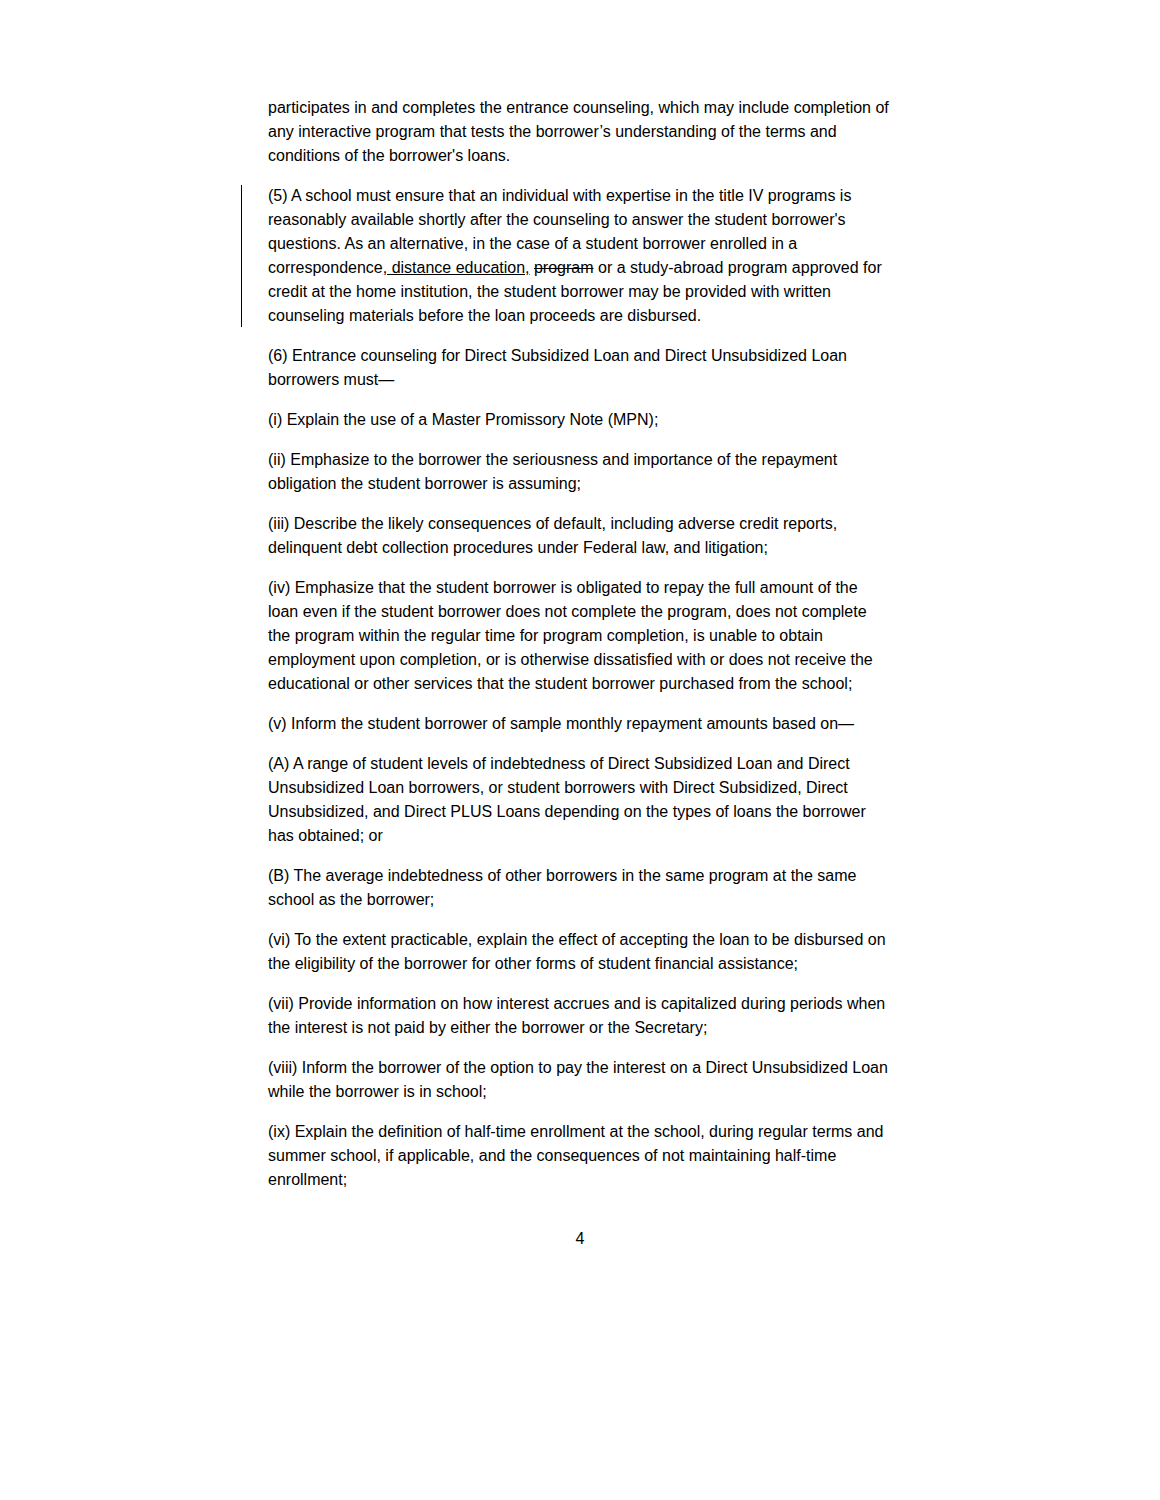participates in and completes the entrance counseling, which may include completion of any interactive program that tests the borrower’s understanding of the terms and conditions of the borrower's loans.
(5) A school must ensure that an individual with expertise in the title IV programs is reasonably available shortly after the counseling to answer the student borrower's questions. As an alternative, in the case of a student borrower enrolled in a correspondence, distance education, program or a study-abroad program approved for credit at the home institution, the student borrower may be provided with written counseling materials before the loan proceeds are disbursed.
(6) Entrance counseling for Direct Subsidized Loan and Direct Unsubsidized Loan borrowers must—
(i) Explain the use of a Master Promissory Note (MPN);
(ii) Emphasize to the borrower the seriousness and importance of the repayment obligation the student borrower is assuming;
(iii) Describe the likely consequences of default, including adverse credit reports, delinquent debt collection procedures under Federal law, and litigation;
(iv) Emphasize that the student borrower is obligated to repay the full amount of the loan even if the student borrower does not complete the program, does not complete the program within the regular time for program completion, is unable to obtain employment upon completion, or is otherwise dissatisfied with or does not receive the educational or other services that the student borrower purchased from the school;
(v) Inform the student borrower of sample monthly repayment amounts based on—
(A) A range of student levels of indebtedness of Direct Subsidized Loan and Direct Unsubsidized Loan borrowers, or student borrowers with Direct Subsidized, Direct Unsubsidized, and Direct PLUS Loans depending on the types of loans the borrower has obtained; or
(B) The average indebtedness of other borrowers in the same program at the same school as the borrower;
(vi) To the extent practicable, explain the effect of accepting the loan to be disbursed on the eligibility of the borrower for other forms of student financial assistance;
(vii) Provide information on how interest accrues and is capitalized during periods when the interest is not paid by either the borrower or the Secretary;
(viii) Inform the borrower of the option to pay the interest on a Direct Unsubsidized Loan while the borrower is in school;
(ix) Explain the definition of half-time enrollment at the school, during regular terms and summer school, if applicable, and the consequences of not maintaining half-time enrollment;
4